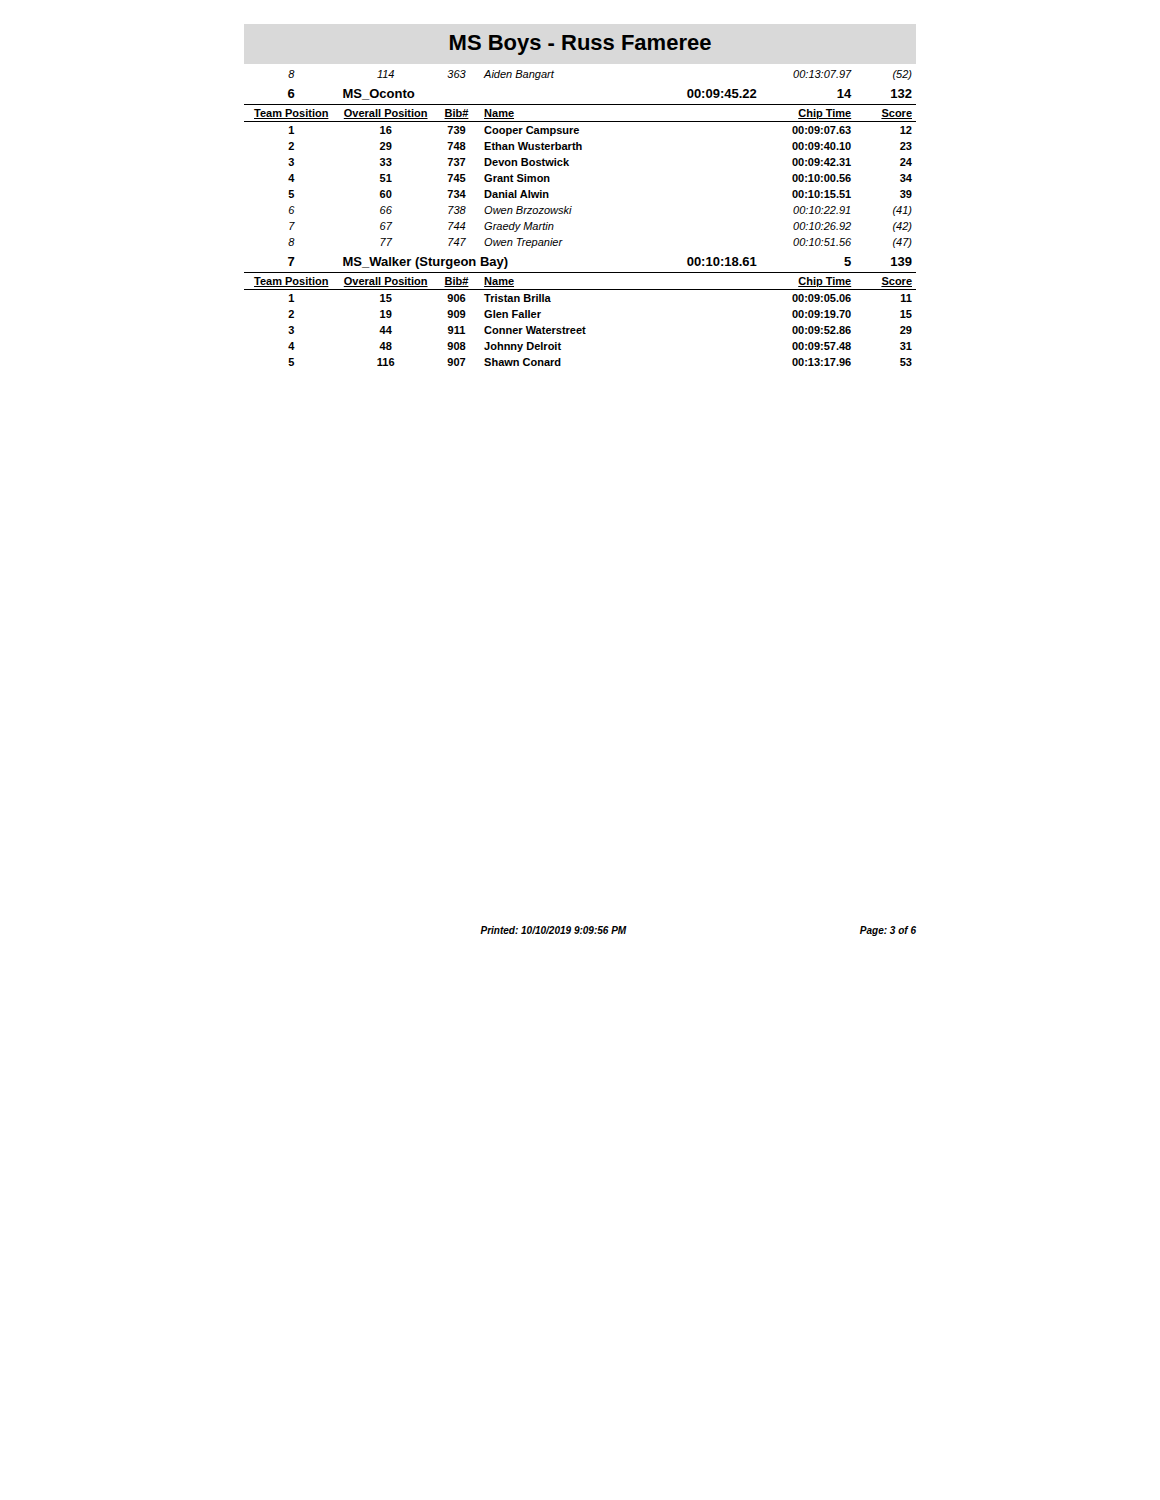MS Boys - Russ Fameree
| 8 | 114 | 363 | Aiden Bangart | | 00:13:07.97 | (52) |
| 6 | MS_Oconto | 00:09:45.22 | 14 | 132 |
| Team Position | Overall Position | Bib# | Name | | Chip Time | Score |
| 1 | 16 | 739 | Cooper Campsure | | 00:09:07.63 | 12 |
| 2 | 29 | 748 | Ethan Wusterbarth | | 00:09:40.10 | 23 |
| 3 | 33 | 737 | Devon Bostwick | | 00:09:42.31 | 24 |
| 4 | 51 | 745 | Grant Simon | | 00:10:00.56 | 34 |
| 5 | 60 | 734 | Danial Alwin | | 00:10:15.51 | 39 |
| 6 | 66 | 738 | Owen Brzozowski | | 00:10:22.91 | (41) |
| 7 | 67 | 744 | Graedy Martin | | 00:10:26.92 | (42) |
| 8 | 77 | 747 | Owen Trepanier | | 00:10:51.56 | (47) |
| 7 | MS_Walker (Sturgeon Bay) | 00:10:18.61 | 5 | 139 |
| Team Position | Overall Position | Bib# | Name | | Chip Time | Score |
| 1 | 15 | 906 | Tristan Brilla | | 00:09:05.06 | 11 |
| 2 | 19 | 909 | Glen Faller | | 00:09:19.70 | 15 |
| 3 | 44 | 911 | Conner Waterstreet | | 00:09:52.86 | 29 |
| 4 | 48 | 908 | Johnny Delroit | | 00:09:57.48 | 31 |
| 5 | 116 | 907 | Shawn Conard | | 00:13:17.96 | 53 |
Printed: 10/10/2019 9:09:56 PM
Page: 3 of 6